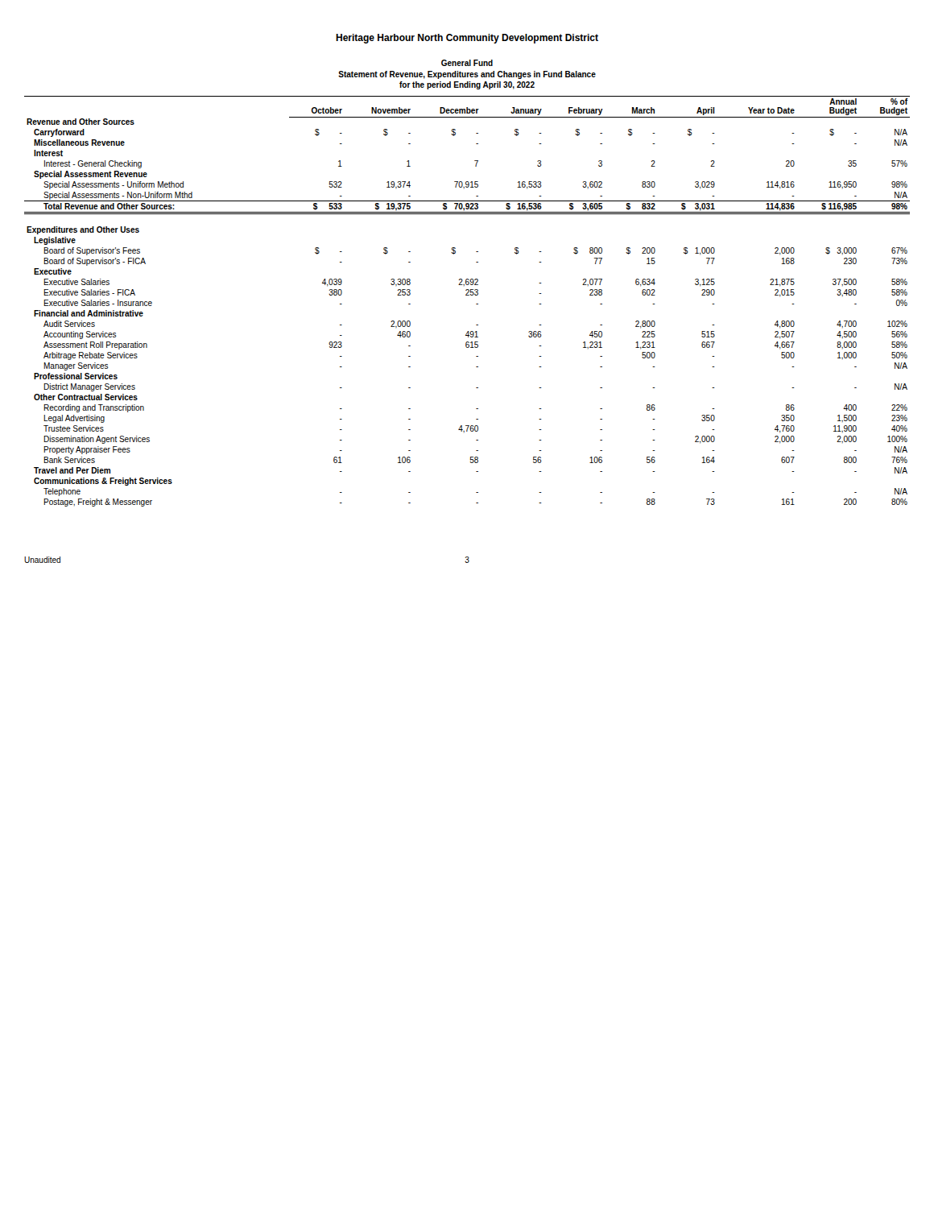Heritage Harbour North Community Development District
General Fund
Statement of Revenue, Expenditures and Changes in Fund Balance
for the period Ending April 30, 2022
| | October | November | December | January | February | March | April | Year to Date | Annual Budget | % of Budget |
| --- | --- | --- | --- | --- | --- | --- | --- | --- | --- | --- |
| Revenue and Other Sources | |
| Carryforward | $ - | $ - | $ - | $ - | $ - | $ - | $ - | - | $ - | N/A |
| Miscellaneous Revenue | - | - | - | - | - | - | - | - | - | N/A |
| Interest | |
| Interest - General Checking | 1 | 1 | 7 | 3 | 3 | 2 | 2 | 20 | 35 | 57% |
| Special Assessment Revenue | |
| Special Assessments - Uniform Method | 532 | 19,374 | 70,915 | 16,533 | 3,602 | 830 | 3,029 | 114,816 | 116,950 | 98% |
| Special Assessments - Non-Uniform Mthd | - | - | - | - | - | - | - | - | - | N/A |
| Total Revenue and Other Sources: | $ 533 | $ 19,375 | $ 70,923 | $ 16,536 | $ 3,605 | $ 832 | $ 3,031 | 114,836 | $ 116,985 | 98% |
| Expenditures and Other Uses | |
| Legislative | |
| Board of Supervisor's Fees | $ - | $ - | $ - | $ - | $ 800 | $ 200 | $ 1,000 | 2,000 | $ 3,000 | 67% |
| Board of Supervisor's - FICA | - | - | - | - | 77 | 15 | 77 | 168 | 230 | 73% |
| Executive | |
| Executive Salaries | 4,039 | 3,308 | 2,692 | - | 2,077 | 6,634 | 3,125 | 21,875 | 37,500 | 58% |
| Executive Salaries - FICA | 380 | 253 | 253 | - | 238 | 602 | 290 | 2,015 | 3,480 | 58% |
| Executive Salaries - Insurance | - | - | - | - | - | - | - | - | - | 0% |
| Financial and Administrative | |
| Audit Services | - | 2,000 | - | - | - | 2,800 | - | 4,800 | 4,700 | 102% |
| Accounting Services | - | 460 | 491 | 366 | 450 | 225 | 515 | 2,507 | 4,500 | 56% |
| Assessment Roll Preparation | 923 | - | 615 | - | 1,231 | 1,231 | 667 | 4,667 | 8,000 | 58% |
| Arbitrage Rebate Services | - | - | - | - | - | 500 | - | 500 | 1,000 | 50% |
| Manager Services | - | - | - | - | - | - | - | - | - | N/A |
| Professional Services | |
| District Manager Services | - | - | - | - | - | - | - | - | - | N/A |
| Other Contractual Services | |
| Recording and Transcription | - | - | - | - | - | 86 | - | 86 | 400 | 22% |
| Legal Advertising | - | - | - | - | - | - | 350 | 350 | 1,500 | 23% |
| Trustee Services | - | - | 4,760 | - | - | - | - | 4,760 | 11,900 | 40% |
| Dissemination Agent Services | - | - | - | - | - | - | 2,000 | 2,000 | 2,000 | 100% |
| Property Appraiser Fees | - | - | - | - | - | - | - | - | - | N/A |
| Bank Services | 61 | 106 | 58 | 56 | 106 | 56 | 164 | 607 | 800 | 76% |
| Travel and Per Diem | - | - | - | - | - | - | - | - | - | N/A |
| Communications & Freight Services | |
| Telephone | - | - | - | - | - | - | - | - | - | N/A |
| Postage, Freight & Messenger | - | - | - | - | - | 88 | 73 | 161 | 200 | 80% |
Unaudited
3